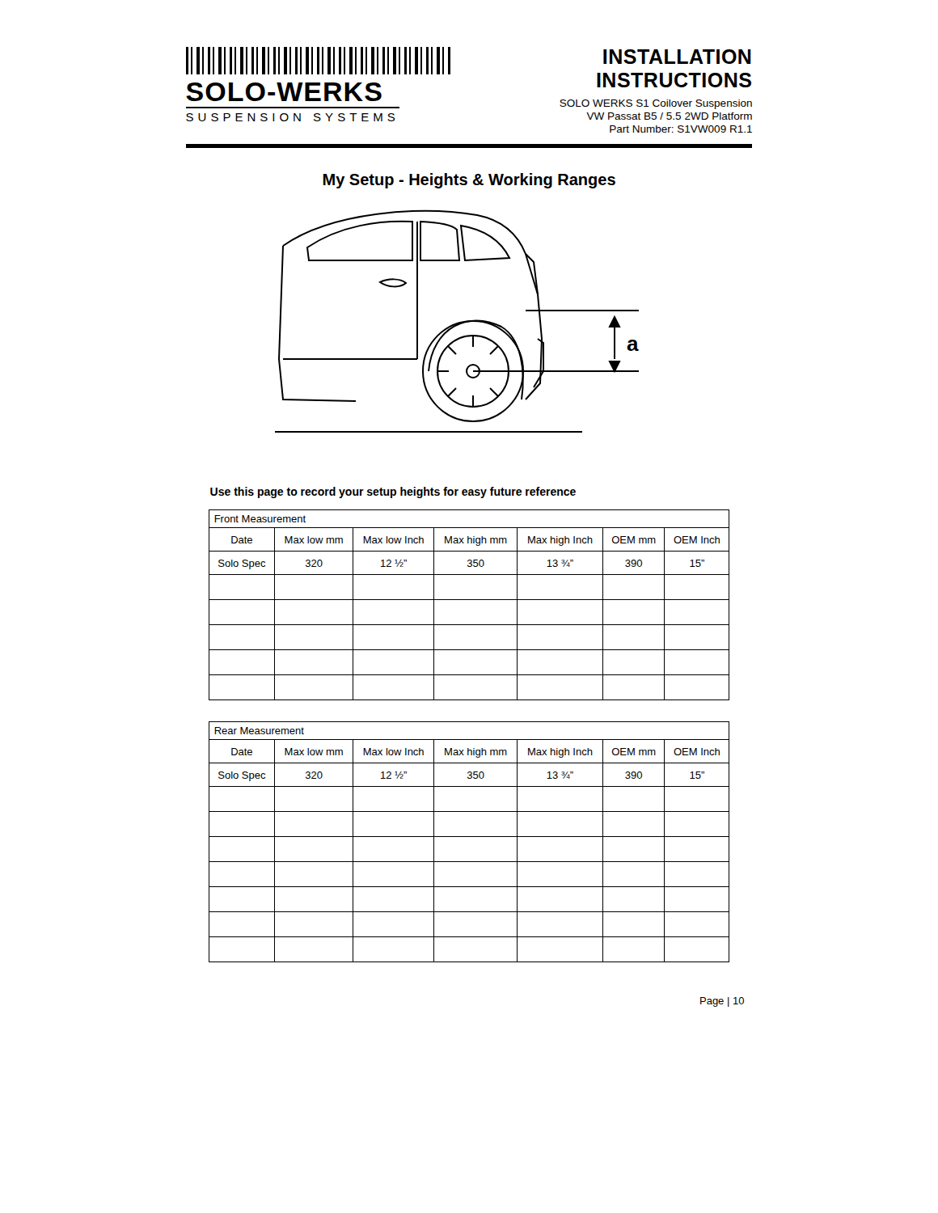SOLO-WERKS
SUSPENSION SYSTEMS
INSTALLATION INSTRUCTIONS
SOLO WERKS S1 Coilover Suspension
VW Passat B5 / 5.5 2WD Platform
Part Number: S1VW009 R1.1
My Setup - Heights & Working Ranges
a
Use this page to record your setup heights for easy future reference
Front Measurement
| Date | Max low mm | Max low Inch | Max high mm | Max high Inch | OEM mm | OEM Inch |
| --- | --- | --- | --- | --- | --- | --- |
| Solo Spec | 320 | 12 ½” | 350 | 13 ¾” | 390 | 15” |
Rear Measurement
| Date | Max low mm | Max low Inch | Max high mm | Max high Inch | OEM mm | OEM Inch |
| --- | --- | --- | --- | --- | --- | --- |
| Solo Spec | 320 | 12 ½” | 350 | 13 ¾” | 390 | 15” |
Page | 10